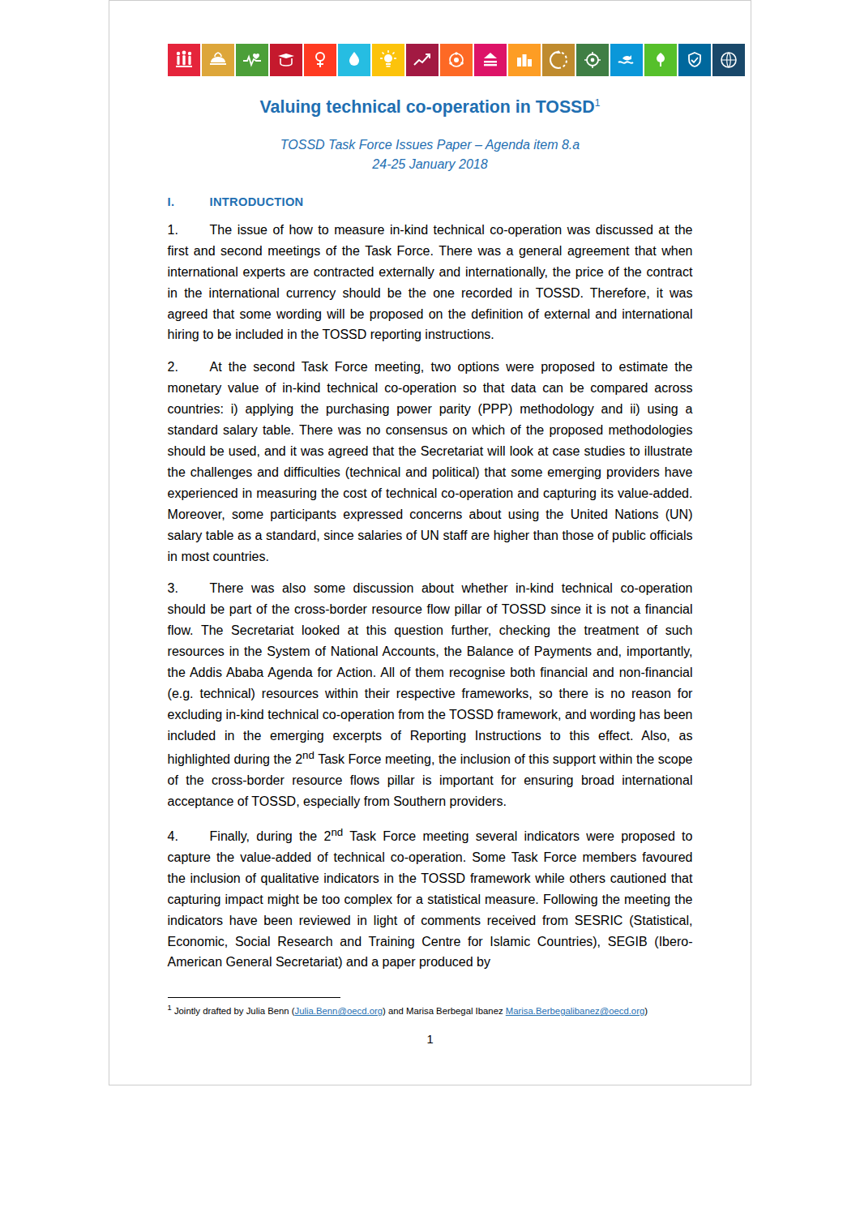Valuing technical co-operation in TOSSD1
TOSSD Task Force Issues Paper – Agenda item 8.a
24-25 January 2018
I. INTRODUCTION
1. The issue of how to measure in-kind technical co-operation was discussed at the first and second meetings of the Task Force. There was a general agreement that when international experts are contracted externally and internationally, the price of the contract in the international currency should be the one recorded in TOSSD. Therefore, it was agreed that some wording will be proposed on the definition of external and international hiring to be included in the TOSSD reporting instructions.
2. At the second Task Force meeting, two options were proposed to estimate the monetary value of in-kind technical co-operation so that data can be compared across countries: i) applying the purchasing power parity (PPP) methodology and ii) using a standard salary table. There was no consensus on which of the proposed methodologies should be used, and it was agreed that the Secretariat will look at case studies to illustrate the challenges and difficulties (technical and political) that some emerging providers have experienced in measuring the cost of technical co-operation and capturing its value-added. Moreover, some participants expressed concerns about using the United Nations (UN) salary table as a standard, since salaries of UN staff are higher than those of public officials in most countries.
3. There was also some discussion about whether in-kind technical co-operation should be part of the cross-border resource flow pillar of TOSSD since it is not a financial flow. The Secretariat looked at this question further, checking the treatment of such resources in the System of National Accounts, the Balance of Payments and, importantly, the Addis Ababa Agenda for Action. All of them recognise both financial and non-financial (e.g. technical) resources within their respective frameworks, so there is no reason for excluding in-kind technical co-operation from the TOSSD framework, and wording has been included in the emerging excerpts of Reporting Instructions to this effect. Also, as highlighted during the 2nd Task Force meeting, the inclusion of this support within the scope of the cross-border resource flows pillar is important for ensuring broad international acceptance of TOSSD, especially from Southern providers.
4. Finally, during the 2nd Task Force meeting several indicators were proposed to capture the value-added of technical co-operation. Some Task Force members favoured the inclusion of qualitative indicators in the TOSSD framework while others cautioned that capturing impact might be too complex for a statistical measure. Following the meeting the indicators have been reviewed in light of comments received from SESRIC (Statistical, Economic, Social Research and Training Centre for Islamic Countries), SEGIB (Ibero-American General Secretariat) and a paper produced by
1 Jointly drafted by Julia Benn (Julia.Benn@oecd.org) and Marisa Berbegal Ibanez Marisa.Berbegalibanez@oecd.org)
1